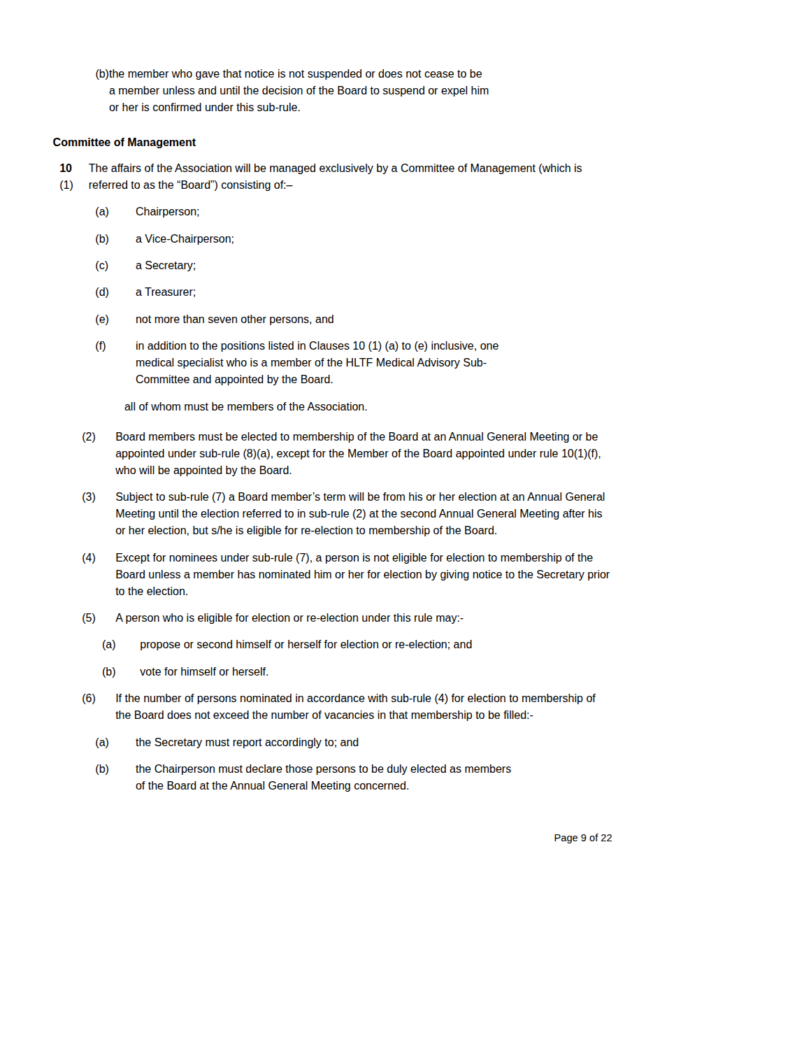(b)
the member who gave that notice is not suspended or does not cease to be a member unless and until the decision of the Board to suspend or expel him or her is confirmed under this sub-rule.
Committee of Management
10 (1)
The affairs of the Association will be managed exclusively by a Committee of Management (which is referred to as the “Board”) consisting of:–
(a)
Chairperson;
(b)
a Vice-Chairperson;
(c)
a Secretary;
(d)
a Treasurer;
(e)
not more than seven other persons, and
(f)
in addition to the positions listed in Clauses 10 (1) (a) to (e) inclusive, one medical specialist who is a member of the HLTF Medical Advisory Sub-Committee and appointed by the Board.
all of whom must be members of the Association.
(2)
Board members must be elected to membership of the Board at an Annual General Meeting or be appointed under sub-rule (8)(a), except for the Member of the Board appointed under rule 10(1)(f), who will be appointed by the Board.
(3)
Subject to sub-rule (7) a Board member’s term will be from his or her election at an Annual General Meeting until the election referred to in sub-rule (2) at the second Annual General Meeting after his or her election, but s/he is eligible for re-election to membership of the Board.
(4)
Except for nominees under sub-rule (7), a person is not eligible for election to membership of the Board unless a member has nominated him or her for election by giving notice to the Secretary prior to the election.
(5)
A person who is eligible for election or re-election under this rule may:-
(a)
propose or second himself or herself for election or re-election; and
(b)
vote for himself or herself.
(6)
If the number of persons nominated in accordance with sub-rule (4) for election to membership of the Board does not exceed the number of vacancies in that membership to be filled:-
(a)
the Secretary must report accordingly to; and
(b)
the Chairperson must declare those persons to be duly elected as members of the Board at the Annual General Meeting concerned.
Page 9 of 22